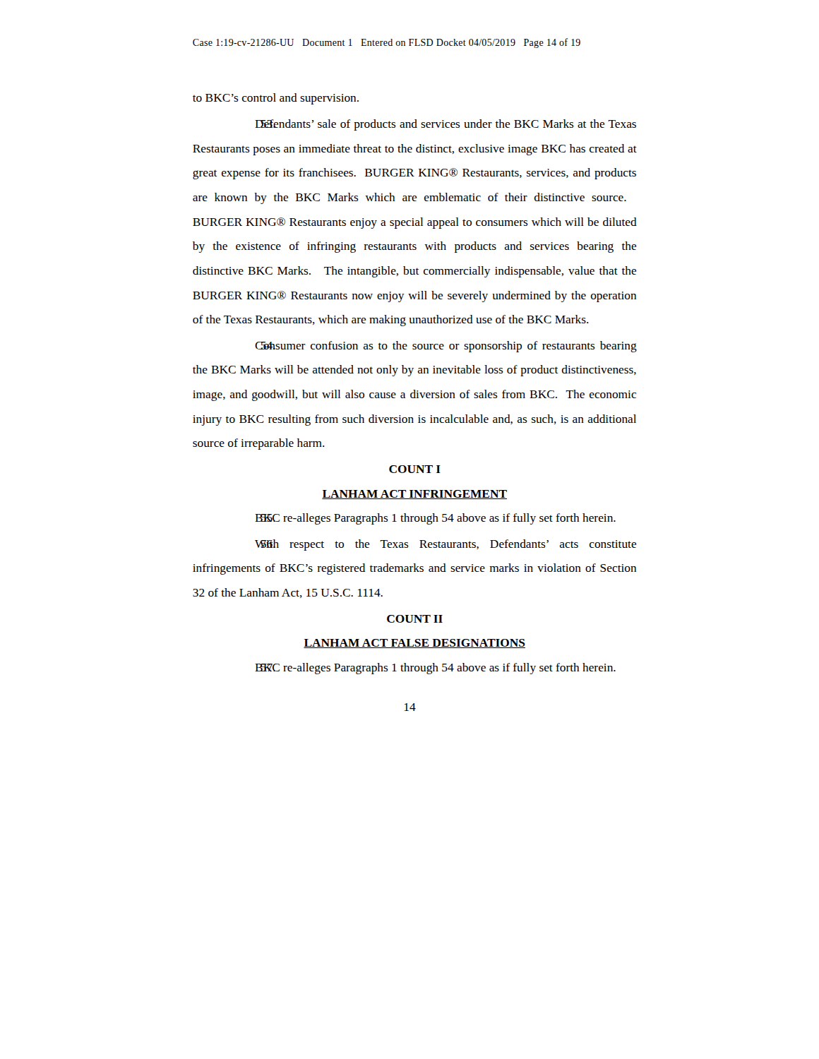Case 1:19-cv-21286-UU Document 1 Entered on FLSD Docket 04/05/2019 Page 14 of 19
to BKC’s control and supervision.
53. Defendants’ sale of products and services under the BKC Marks at the Texas Restaurants poses an immediate threat to the distinct, exclusive image BKC has created at great expense for its franchisees. BURGER KING® Restaurants, services, and products are known by the BKC Marks which are emblematic of their distinctive source. BURGER KING® Restaurants enjoy a special appeal to consumers which will be diluted by the existence of infringing restaurants with products and services bearing the distinctive BKC Marks. The intangible, but commercially indispensable, value that the BURGER KING® Restaurants now enjoy will be severely undermined by the operation of the Texas Restaurants, which are making unauthorized use of the BKC Marks.
54. Consumer confusion as to the source or sponsorship of restaurants bearing the BKC Marks will be attended not only by an inevitable loss of product distinctiveness, image, and goodwill, but will also cause a diversion of sales from BKC. The economic injury to BKC resulting from such diversion is incalculable and, as such, is an additional source of irreparable harm.
COUNT I
LANHAM ACT INFRINGEMENT
55. BKC re-alleges Paragraphs 1 through 54 above as if fully set forth herein.
56. With respect to the Texas Restaurants, Defendants’ acts constitute infringements of BKC’s registered trademarks and service marks in violation of Section 32 of the Lanham Act, 15 U.S.C. 1114.
COUNT II
LANHAM ACT FALSE DESIGNATIONS
57. BKC re-alleges Paragraphs 1 through 54 above as if fully set forth herein.
14